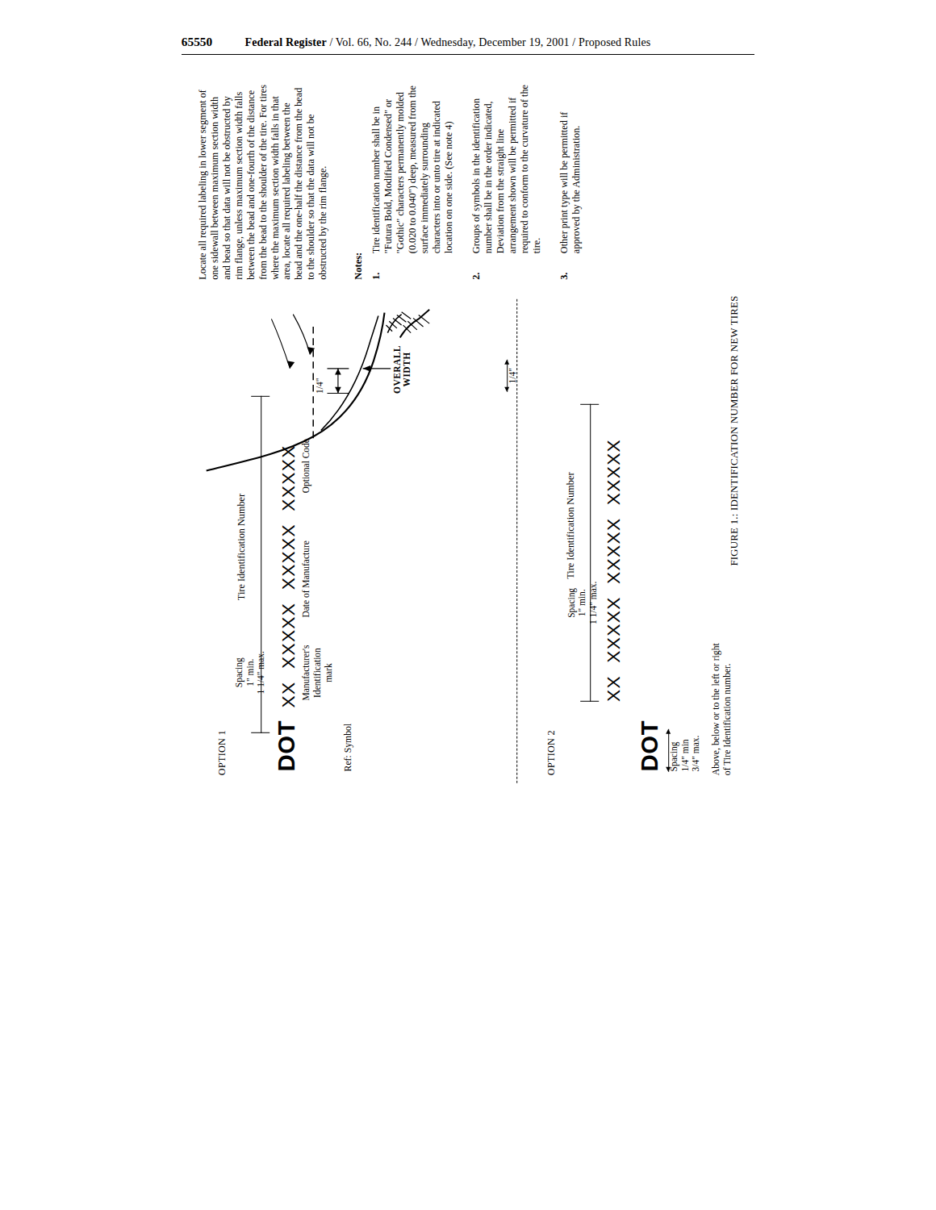65550 Federal Register / Vol. 66, No. 244 / Wednesday, December 19, 2001 / Proposed Rules
OPTION 1
Tire Identification Number
DOT
XX
XXXXX
XXXXX
XXXXX
Manufacturer's
Identification mark
Date of Manufacture
Optional Code
Ref: Symbol
Spacing
1" min.
1 1/4" max.
OPTION 2
Tire Identification Number
XX
XXXXX
XXXXX
XXXXX
Spacing
1" min.
1 1/4" max.
DOT
Spacing
1/4" min
3/4" max.
Above, below or to the left or right
of Tire Identification number.
1/4"
OVERALL
WIDTH
1/4"
Locate all required labeling in lower segment of one sidewall between maximum section width and bead so that data will not be obstructed by rim flange, unless maximum section width falls between the bead and one-fourth of the distance from the bead to the shoulder of the tire. For tires where the maximum section width falls in that area, locate all required labeling between the bead and the one-half the distance from the bead to the shoulder so that the data will not be obstructed by the rim flange.
Notes:
1. Tire identification number shall be in "Futura Bold, Modified Condensed" or "Gothic" characters permanently molded (0.020 to 0.040") deep, measured from the surface immediately surrounding characters into or unto tire at indicated location on one side. (See note 4)
2. Groups of symbols in the identification number shall be in the order indicated, Deviation from the straight line arrangement shown will be permitted if required to conform to the curvature of the tire.
3. Other print type will be permitted if approved by the Administration.
FIGURE 1.: IDENTIFICATION NUMBER FOR NEW TIRES